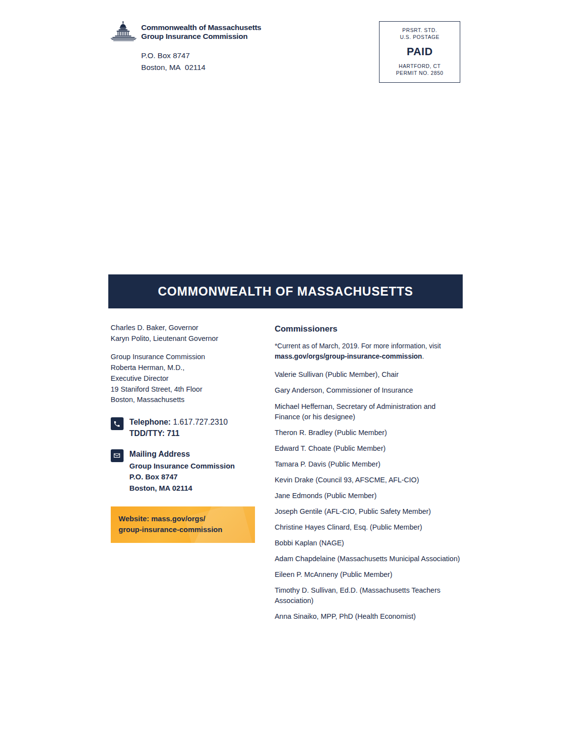Commonwealth of Massachusetts Group Insurance Commission
P.O. Box 8747
Boston, MA 02114
PRSRT. STD.
U.S. POSTAGE
PAID
HARTFORD, CT
PERMIT NO. 2850
COMMONWEALTH OF MASSACHUSETTS
Charles D. Baker, Governor
Karyn Polito, Lieutenant Governor
Group Insurance Commission
Roberta Herman, M.D.,
Executive Director
19 Staniford Street, 4th Floor
Boston, Massachusetts
Telephone: 1.617.727.2310
TDD/TTY: 711
Mailing Address
Group Insurance Commission
P.O. Box 8747
Boston, MA 02114
Website: mass.gov/orgs/
group-insurance-commission
Commissioners
*Current as of March, 2019. For more information, visit mass.gov/orgs/group-insurance-commission.
Valerie Sullivan (Public Member), Chair
Gary Anderson, Commissioner of Insurance
Michael Heffernan, Secretary of Administration and Finance (or his designee)
Theron R. Bradley (Public Member)
Edward T. Choate (Public Member)
Tamara P. Davis (Public Member)
Kevin Drake (Council 93, AFSCME, AFL-CIO)
Jane Edmonds (Public Member)
Joseph Gentile (AFL-CIO, Public Safety Member)
Christine Hayes Clinard, Esq. (Public Member)
Bobbi Kaplan (NAGE)
Adam Chapdelaine (Massachusetts Municipal Association)
Eileen P. McAnneny (Public Member)
Timothy D. Sullivan, Ed.D. (Massachusetts Teachers Association)
Anna Sinaiko, MPP, PhD (Health Economist)